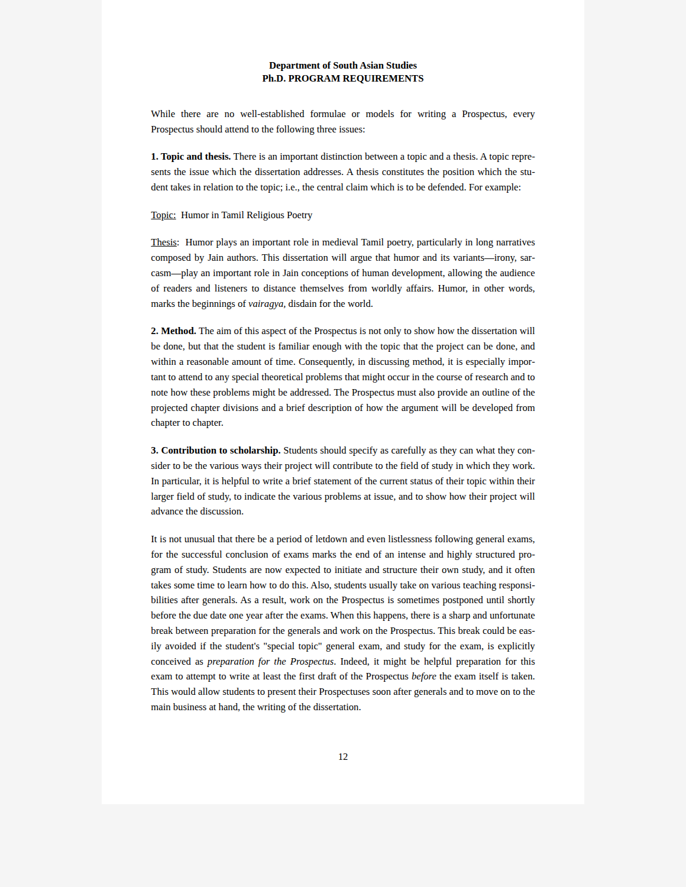Department of South Asian Studies Ph.D. PROGRAM REQUIREMENTS
While there are no well-established formulae or models for writing a Prospectus, every Prospectus should attend to the following three issues:
1. Topic and thesis. There is an important distinction between a topic and a thesis. A topic represents the issue which the dissertation addresses. A thesis constitutes the position which the student takes in relation to the topic; i.e., the central claim which is to be defended. For example:
Topic: Humor in Tamil Religious Poetry
Thesis: Humor plays an important role in medieval Tamil poetry, particularly in long narratives composed by Jain authors. This dissertation will argue that humor and its variants—irony, sarcasm—play an important role in Jain conceptions of human development, allowing the audience of readers and listeners to distance themselves from worldly affairs. Humor, in other words, marks the beginnings of vairagya, disdain for the world.
2. Method. The aim of this aspect of the Prospectus is not only to show how the dissertation will be done, but that the student is familiar enough with the topic that the project can be done, and within a reasonable amount of time. Consequently, in discussing method, it is especially important to attend to any special theoretical problems that might occur in the course of research and to note how these problems might be addressed. The Prospectus must also provide an outline of the projected chapter divisions and a brief description of how the argument will be developed from chapter to chapter.
3. Contribution to scholarship. Students should specify as carefully as they can what they consider to be the various ways their project will contribute to the field of study in which they work. In particular, it is helpful to write a brief statement of the current status of their topic within their larger field of study, to indicate the various problems at issue, and to show how their project will advance the discussion.
It is not unusual that there be a period of letdown and even listlessness following general exams, for the successful conclusion of exams marks the end of an intense and highly structured program of study. Students are now expected to initiate and structure their own study, and it often takes some time to learn how to do this. Also, students usually take on various teaching responsibilities after generals. As a result, work on the Prospectus is sometimes postponed until shortly before the due date one year after the exams. When this happens, there is a sharp and unfortunate break between preparation for the generals and work on the Prospectus. This break could be easily avoided if the student's "special topic" general exam, and study for the exam, is explicitly conceived as preparation for the Prospectus. Indeed, it might be helpful preparation for this exam to attempt to write at least the first draft of the Prospectus before the exam itself is taken. This would allow students to present their Prospectuses soon after generals and to move on to the main business at hand, the writing of the dissertation.
12